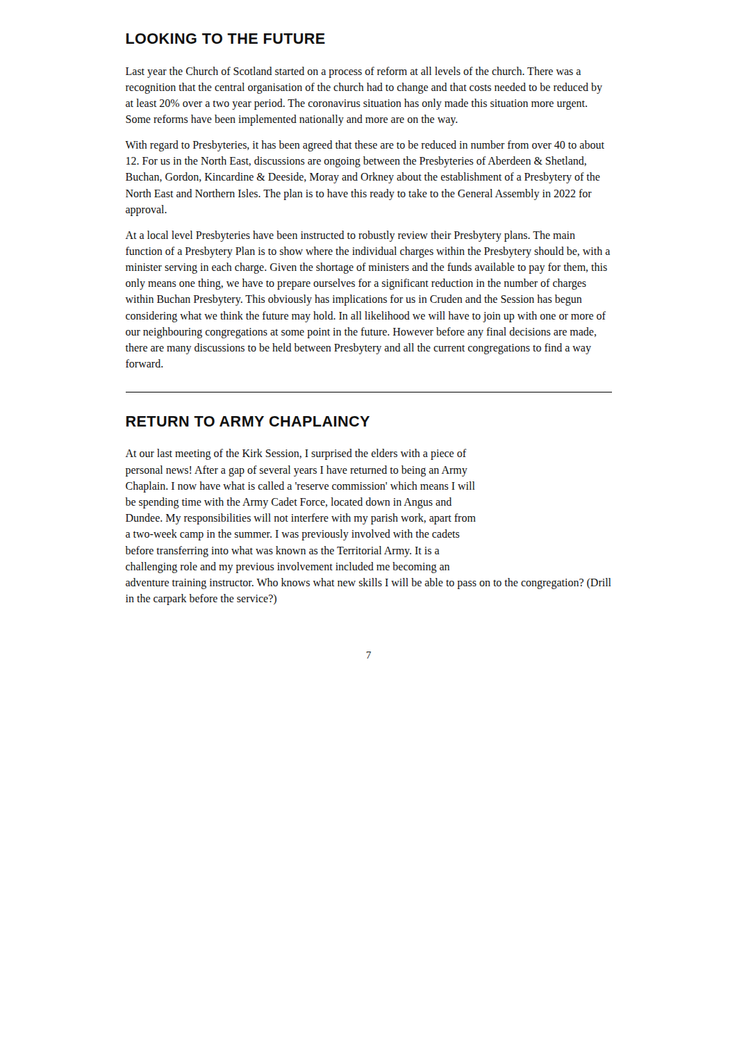LOOKING TO THE FUTURE
Last year the Church of Scotland started on a process of reform at all levels of the church. There was a recognition that the central organisation of the church had to change and that costs needed to be reduced by at least 20% over a two year period. The coronavirus situation has only made this situation more urgent. Some reforms have been implemented nationally and more are on the way.
With regard to Presbyteries, it has been agreed that these are to be reduced in number from over 40 to about 12. For us in the North East, discussions are ongoing between the Presbyteries of Aberdeen & Shetland, Buchan, Gordon, Kincardine & Deeside, Moray and Orkney about the establishment of a Presbytery of the North East and Northern Isles. The plan is to have this ready to take to the General Assembly in 2022 for approval.
At a local level Presbyteries have been instructed to robustly review their Presbytery plans. The main function of a Presbytery Plan is to show where the individual charges within the Presbytery should be, with a minister serving in each charge. Given the shortage of ministers and the funds available to pay for them, this only means one thing, we have to prepare ourselves for a significant reduction in the number of charges within Buchan Presbytery. This obviously has implications for us in Cruden and the Session has begun considering what we think the future may hold. In all likelihood we will have to join up with one or more of our neighbouring congregations at some point in the future. However before any final decisions are made, there are many discussions to be held between Presbytery and all the current congregations to find a way forward.
RETURN TO ARMY CHAPLAINCY
At our last meeting of the Kirk Session, I surprised the elders with a piece of personal news! After a gap of several years I have returned to being an Army Chaplain. I now have what is called a 'reserve commission' which means I will be spending time with the Army Cadet Force, located down in Angus and Dundee. My responsibilities will not interfere with my parish work, apart from a two-week camp in the summer. I was previously involved with the cadets before transferring into what was known as the Territorial Army. It is a challenging role and my previous involvement included me becoming an adventure training instructor. Who knows what new skills I will be able to pass on to the congregation? (Drill in the carpark before the service?)
7